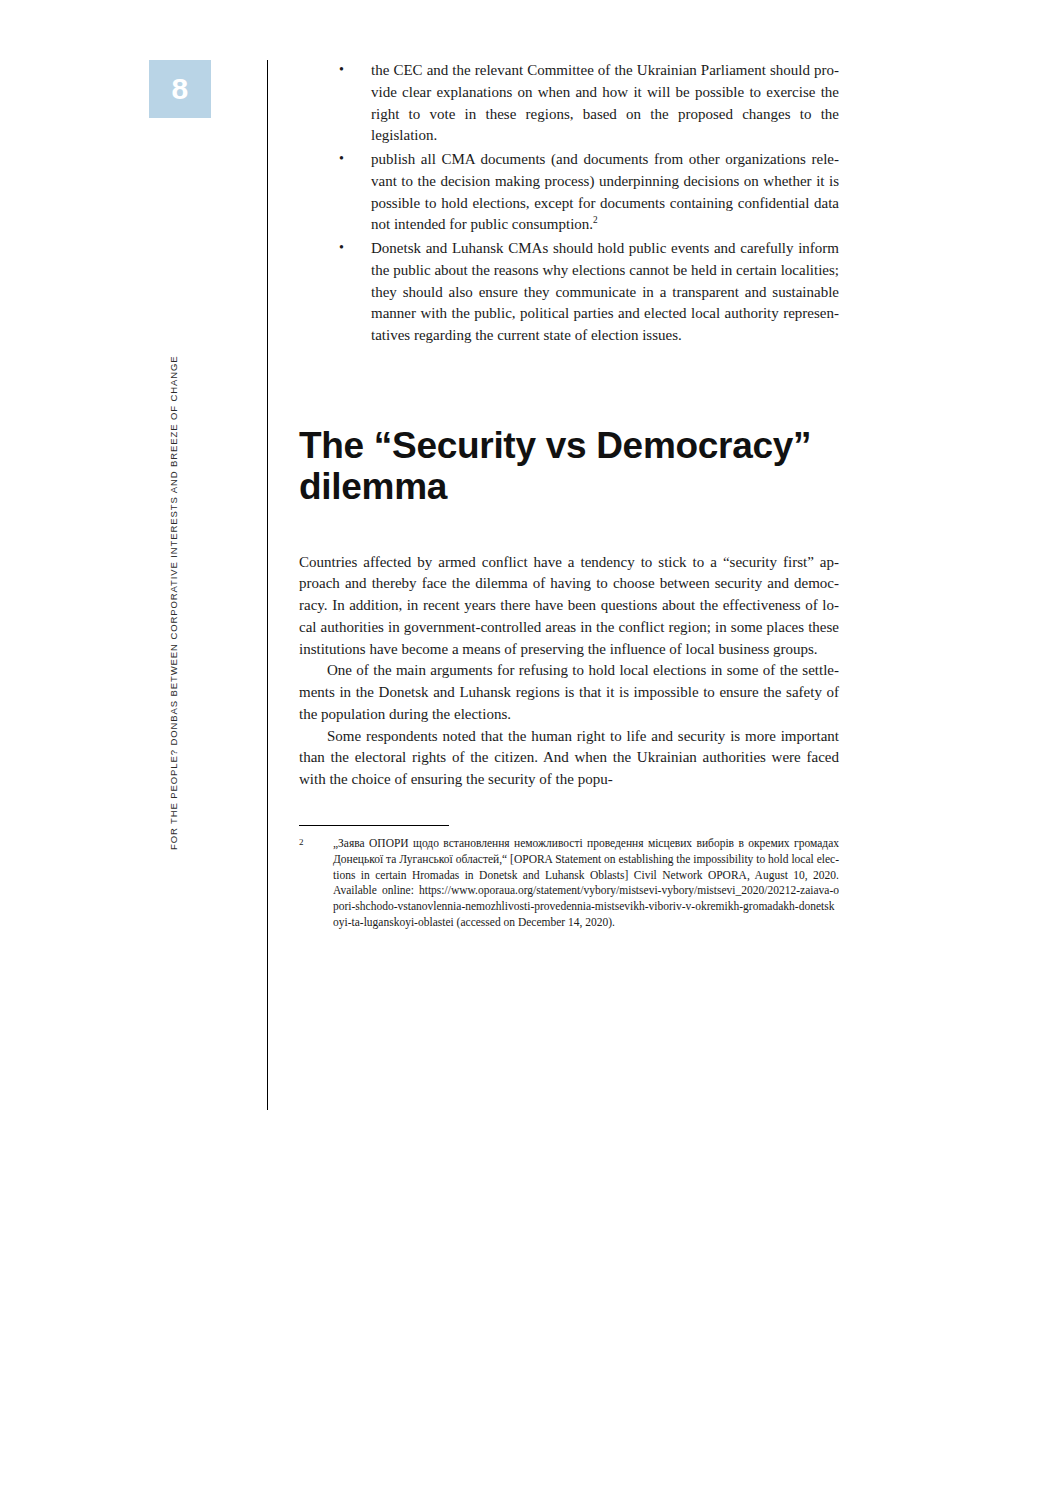8
FOR THE PEOPLE? DONBAS BETWEEN CORPORATIVE INTERESTS AND BREEZE OF CHANGE
the CEC and the relevant Committee of the Ukrainian Parliament should provide clear explanations on when and how it will be possible to exercise the right to vote in these regions, based on the proposed changes to the legislation.
publish all CMA documents (and documents from other organizations relevant to the decision making process) underpinning decisions on whether it is possible to hold elections, except for documents containing confidential data not intended for public consumption.2
Donetsk and Luhansk CMAs should hold public events and carefully inform the public about the reasons why elections cannot be held in certain localities; they should also ensure they communicate in a transparent and sustainable manner with the public, political parties and elected local authority representatives regarding the current state of election issues.
The “Security vs Democracy”
dilemma
Countries affected by armed conflict have a tendency to stick to a “security first” approach and thereby face the dilemma of having to choose between security and democracy. In addition, in recent years there have been questions about the effectiveness of local authorities in government-controlled areas in the conflict region; in some places these institutions have become a means of preserving the influence of local business groups.
One of the main arguments for refusing to hold local elections in some of the settlements in the Donetsk and Luhansk regions is that it is impossible to ensure the safety of the population during the elections.
Some respondents noted that the human right to life and security is more important than the electoral rights of the citizen. And when the Ukrainian authorities were faced with the choice of ensuring the security of the popu-
2 „Заява ОПОРИ щодо встановлення неможливості проведення місцевих виборів в окремих громадах Донецької та Луганської областей,“ [OPORA Statement on establishing the impossibility to hold local elections in certain Hromadas in Donetsk and Luhansk Oblasts] Civil Network OPORA, August 10, 2020. Available online: https://www.oporaua.org/statement/vybory/mistsevi-vybory/mistsevi_2020/20212-zaiava-opori-shchodo-vstanovlennia-nemozhlivosti-provedennia-mistsevikh-viboriv-v-okremikh-gromadakh-donetskoyi-ta-luganskoyi-oblastei (accessed on December 14, 2020).